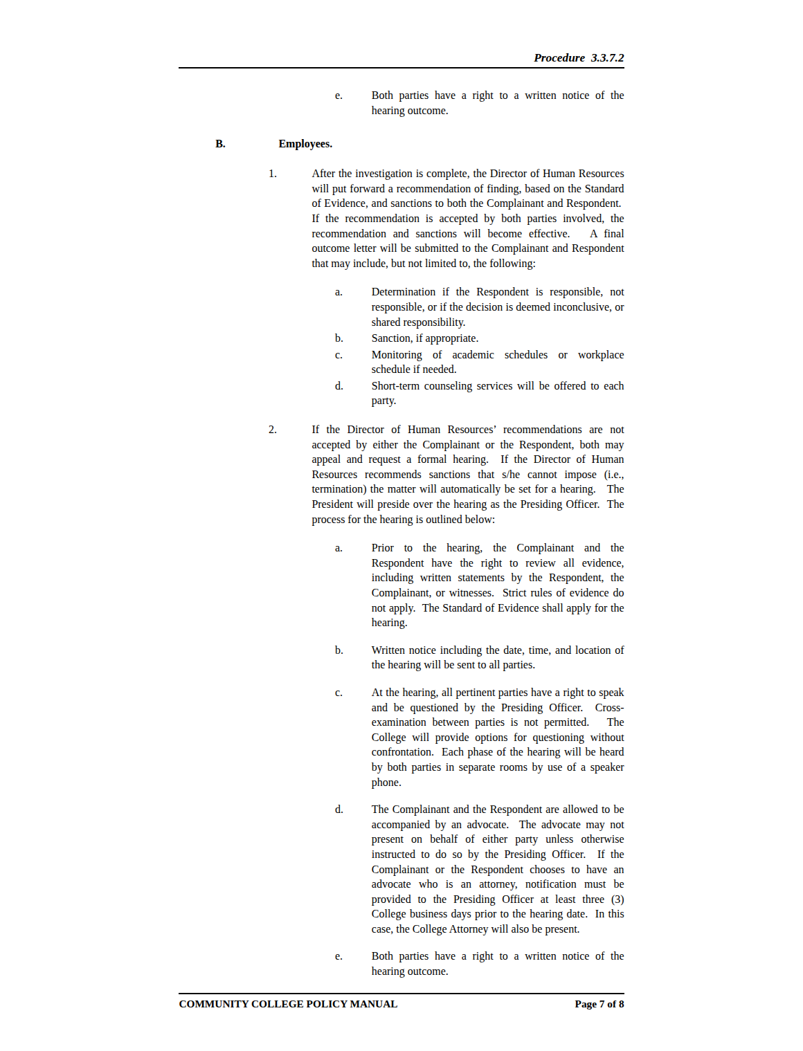Procedure 3.3.7.2
e. Both parties have a right to a written notice of the hearing outcome.
B. Employees.
1. After the investigation is complete, the Director of Human Resources will put forward a recommendation of finding, based on the Standard of Evidence, and sanctions to both the Complainant and Respondent. If the recommendation is accepted by both parties involved, the recommendation and sanctions will become effective. A final outcome letter will be submitted to the Complainant and Respondent that may include, but not limited to, the following:
a. Determination if the Respondent is responsible, not responsible, or if the decision is deemed inconclusive, or shared responsibility.
b. Sanction, if appropriate.
c. Monitoring of academic schedules or workplace schedule if needed.
d. Short-term counseling services will be offered to each party.
2. If the Director of Human Resources’ recommendations are not accepted by either the Complainant or the Respondent, both may appeal and request a formal hearing. If the Director of Human Resources recommends sanctions that s/he cannot impose (i.e., termination) the matter will automatically be set for a hearing. The President will preside over the hearing as the Presiding Officer. The process for the hearing is outlined below:
a. Prior to the hearing, the Complainant and the Respondent have the right to review all evidence, including written statements by the Respondent, the Complainant, or witnesses. Strict rules of evidence do not apply. The Standard of Evidence shall apply for the hearing.
b. Written notice including the date, time, and location of the hearing will be sent to all parties.
c. At the hearing, all pertinent parties have a right to speak and be questioned by the Presiding Officer. Cross-examination between parties is not permitted. The College will provide options for questioning without confrontation. Each phase of the hearing will be heard by both parties in separate rooms by use of a speaker phone.
d. The Complainant and the Respondent are allowed to be accompanied by an advocate. The advocate may not present on behalf of either party unless otherwise instructed to do so by the Presiding Officer. If the Complainant or the Respondent chooses to have an advocate who is an attorney, notification must be provided to the Presiding Officer at least three (3) College business days prior to the hearing date. In this case, the College Attorney will also be present.
e. Both parties have a right to a written notice of the hearing outcome.
COMMUNITY COLLEGE POLICY MANUAL Page 7 of 8